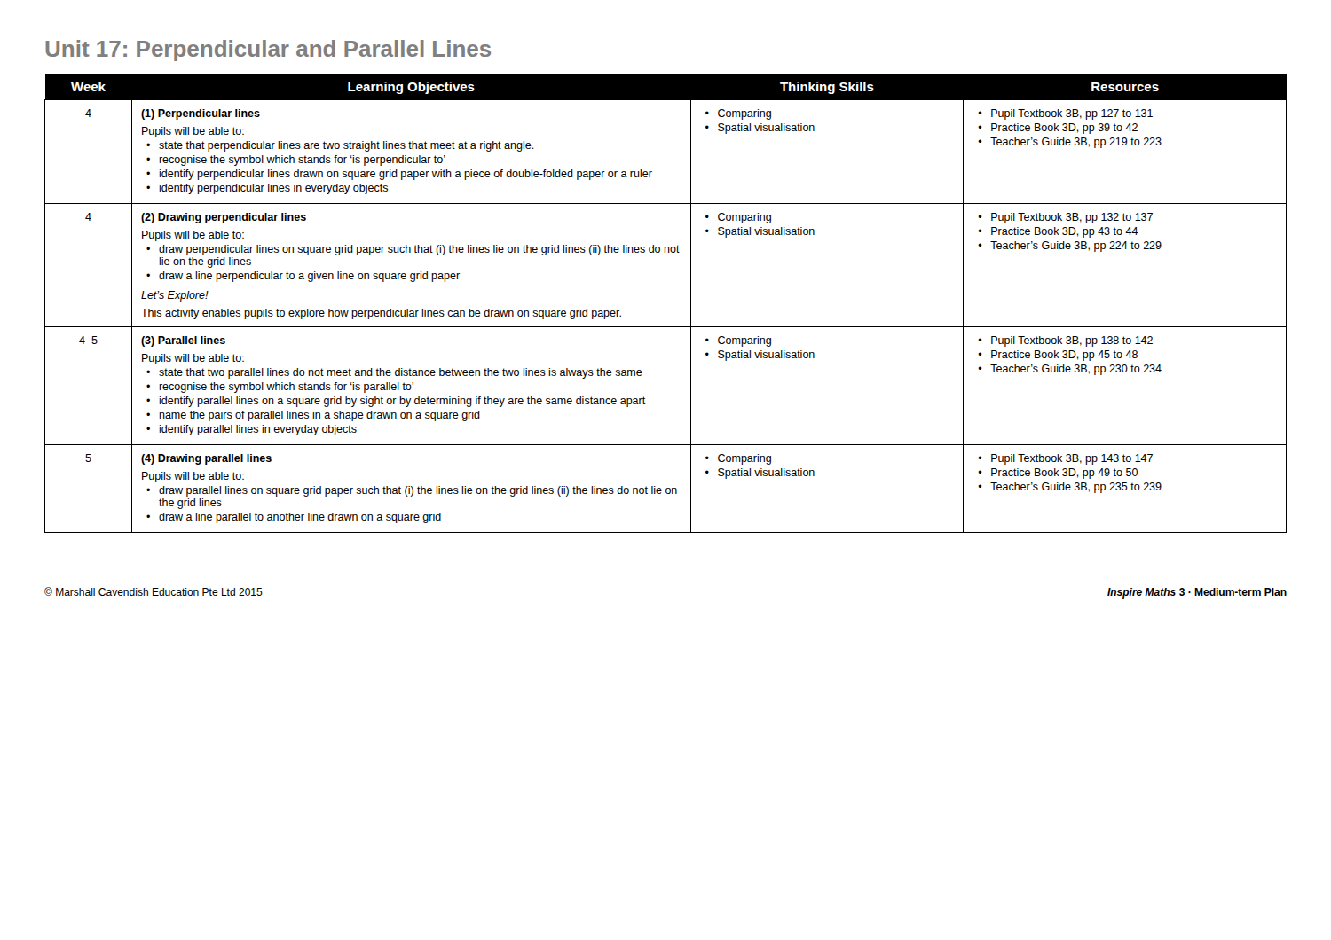Unit 17: Perpendicular and Parallel Lines
| Week | Learning Objectives | Thinking Skills | Resources |
| --- | --- | --- | --- |
| 4 | (1) Perpendicular lines Pupils will be able to: state that perpendicular lines are two straight lines that meet at a right angle. recognise the symbol which stands for ‘is perpendicular to’ identify perpendicular lines drawn on square grid paper with a piece of double-folded paper or a ruler identify perpendicular lines in everyday objects | Comparing Spatial visualisation | Pupil Textbook 3B, pp 127 to 131 Practice Book 3D, pp 39 to 42 Teacher’s Guide 3B, pp 219 to 223 |
| 4 | (2) Drawing perpendicular lines Pupils will be able to: draw perpendicular lines on square grid paper such that (i) the lines lie on the grid lines (ii) the lines do not lie on the grid lines draw a line perpendicular to a given line on square grid paper Let’s Explore! This activity enables pupils to explore how perpendicular lines can be drawn on square grid paper. | Comparing Spatial visualisation | Pupil Textbook 3B, pp 132 to 137 Practice Book 3D, pp 43 to 44 Teacher’s Guide 3B, pp 224 to 229 |
| 4–5 | (3) Parallel lines Pupils will be able to: state that two parallel lines do not meet and the distance between the two lines is always the same recognise the symbol which stands for ‘is parallel to’ identify parallel lines on a square grid by sight or by determining if they are the same distance apart name the pairs of parallel lines in a shape drawn on a square grid identify parallel lines in everyday objects | Comparing Spatial visualisation | Pupil Textbook 3B, pp 138 to 142 Practice Book 3D, pp 45 to 48 Teacher’s Guide 3B, pp 230 to 234 |
| 5 | (4) Drawing parallel lines Pupils will be able to: draw parallel lines on square grid paper such that (i) the lines lie on the grid lines (ii) the lines do not lie on the grid lines draw a line parallel to another line drawn on a square grid | Comparing Spatial visualisation | Pupil Textbook 3B, pp 143 to 147 Practice Book 3D, pp 49 to 50 Teacher’s Guide 3B, pp 235 to 239 |
© Marshall Cavendish Education Pte Ltd 2015
Inspire Maths 3 · Medium-term Plan